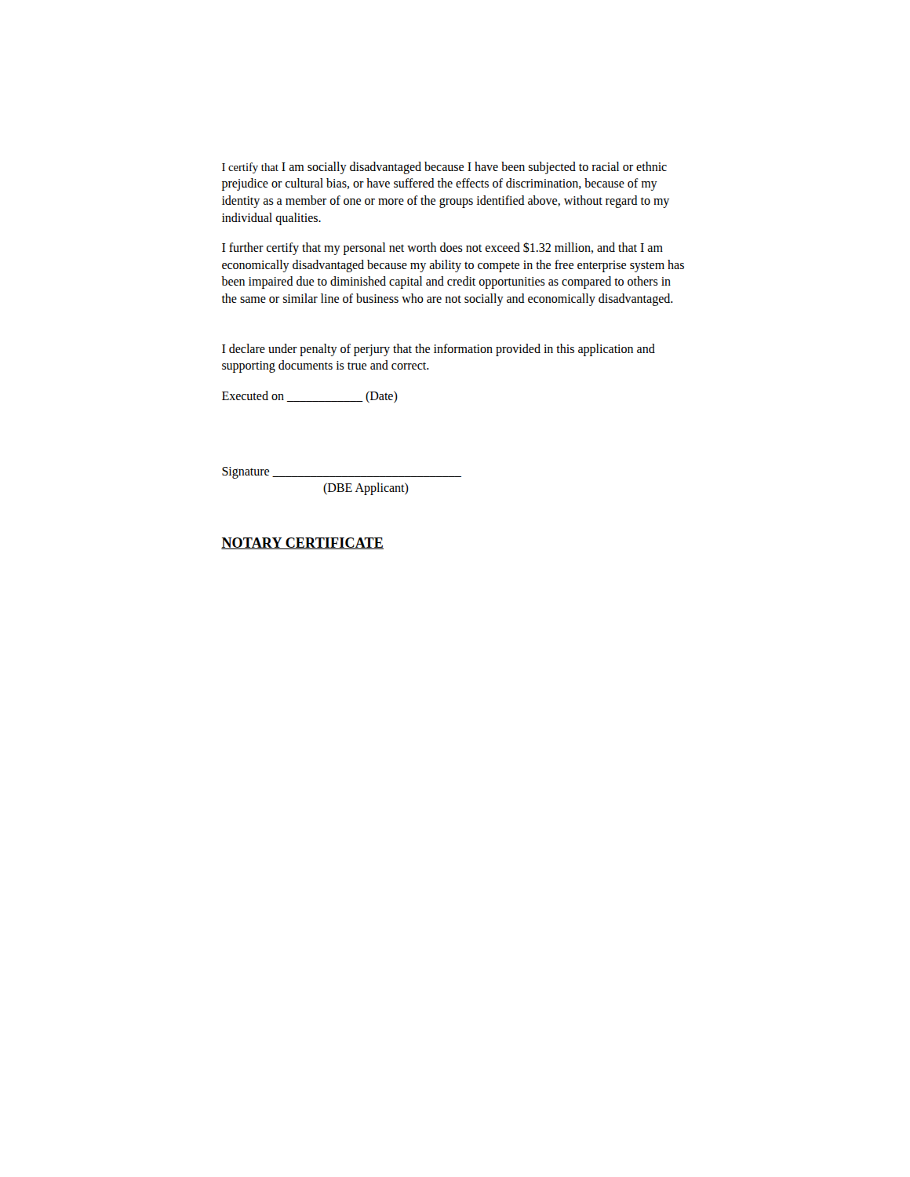I certify that I am socially disadvantaged because I have been subjected to racial or ethnic prejudice or cultural bias, or have suffered the effects of discrimination, because of my identity as a member of one or more of the groups identified above, without regard to my individual qualities.
I further certify that my personal net worth does not exceed $1.32 million, and that I am economically disadvantaged because my ability to compete in the free enterprise system has been impaired due to diminished capital and credit opportunities as compared to others in the same or similar line of business who are not socially and economically disadvantaged.
I declare under penalty of perjury that the information provided in this application and supporting documents is true and correct.
Executed on ____________ (Date)
Signature ______________________________
(DBE Applicant)
NOTARY CERTIFICATE